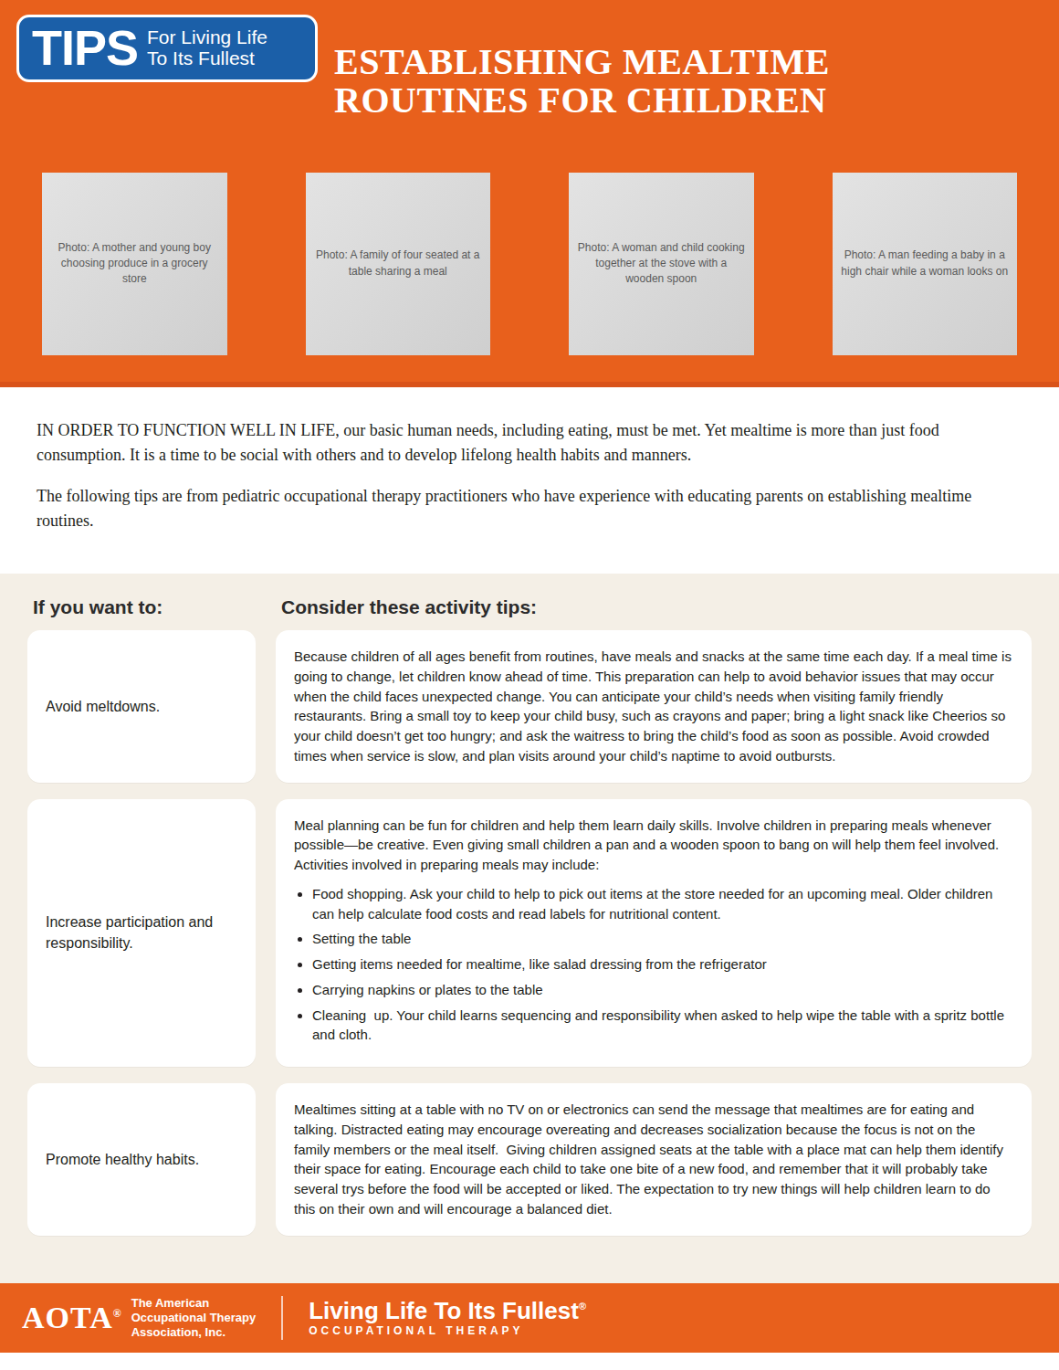TIPS For Living Life
To Its Fullest
Establishing Mealtime
Routines for Children
Photo: A mother and young boy choosing produce in a grocery store
Photo: A family of four seated at a table sharing a meal
Photo: A woman and child cooking together at the stove with a wooden spoon
Photo: A man feeding a baby in a high chair while a woman looks on
IN ORDER TO FUNCTION WELL IN LIFE, our basic human needs, including eating, must be met. Yet mealtime is more than just food consumption. It is a time to be social with others and to develop lifelong health habits and manners.
The following tips are from pediatric occupational therapy practitioners who have experience with educating parents on establishing mealtime routines.
If you want to:
Consider these activity tips:
Avoid meltdowns.
Because children of all ages benefit from routines, have meals and snacks at the same time each day. If a meal time is going to change, let children know ahead of time. This preparation can help to avoid behavior issues that may occur when the child faces unexpected change. You can anticipate your child’s needs when visiting family friendly restaurants. Bring a small toy to keep your child busy, such as crayons and paper; bring a light snack like Cheerios so your child doesn’t get too hungry; and ask the waitress to bring the child’s food as soon as possible. Avoid crowded times when service is slow, and plan visits around your child’s naptime to avoid outbursts.
Increase participation and responsibility.
Meal planning can be fun for children and help them learn daily skills. Involve children in preparing meals whenever possible—be creative. Even giving small children a pan and a wooden spoon to bang on will help them feel involved. Activities involved in preparing meals may include:
Food shopping. Ask your child to help to pick out items at the store needed for an upcoming meal. Older children can help calculate food costs and read labels for nutritional content.
Setting the table
Getting items needed for mealtime, like salad dressing from the refrigerator
Carrying napkins or plates to the table
Cleaning up. Your child learns sequencing and responsibility when asked to help wipe the table with a spritz bottle and cloth.
Promote healthy habits.
Mealtimes sitting at a table with no TV on or electronics can send the message that mealtimes are for eating and talking. Distracted eating may encourage overeating and decreases socialization because the focus is not on the family members or the meal itself. Giving children assigned seats at the table with a place mat can help them identify their space for eating. Encourage each child to take one bite of a new food, and remember that it will probably take several trys before the food will be accepted or liked. The expectation to try new things will help children learn to do this on their own and will encourage a balanced diet.
AOTA® The American
Occupational Therapy
Association, Inc.
Living Life To Its Fullest®
Occupational Therapy